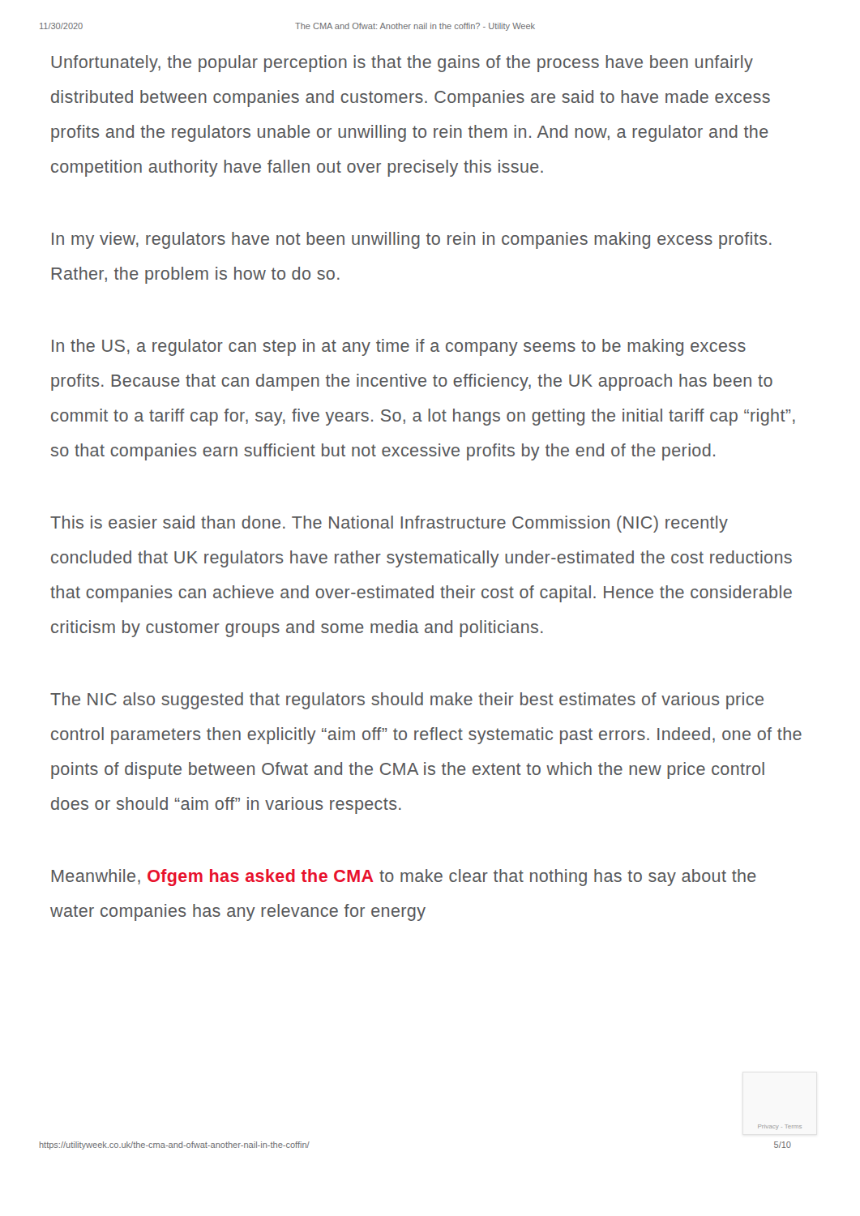11/30/2020 The CMA and Ofwat: Another nail in the coffin? - Utility Week
Unfortunately, the popular perception is that the gains of the process have been unfairly distributed between companies and customers. Companies are said to have made excess profits and the regulators unable or unwilling to rein them in. And now, a regulator and the competition authority have fallen out over precisely this issue.
In my view, regulators have not been unwilling to rein in companies making excess profits. Rather, the problem is how to do so.
In the US, a regulator can step in at any time if a company seems to be making excess profits. Because that can dampen the incentive to efficiency, the UK approach has been to commit to a tariff cap for, say, five years. So, a lot hangs on getting the initial tariff cap “right”, so that companies earn sufficient but not excessive profits by the end of the period.
This is easier said than done. The National Infrastructure Commission (NIC) recently concluded that UK regulators have rather systematically under-estimated the cost reductions that companies can achieve and over-estimated their cost of capital. Hence the considerable criticism by customer groups and some media and politicians.
The NIC also suggested that regulators should make their best estimates of various price control parameters then explicitly “aim off” to reflect systematic past errors. Indeed, one of the points of dispute between Ofwat and the CMA is the extent to which the new price control does or should “aim off” in various respects.
Meanwhile, Ofgem has asked the CMA to make clear that nothing has to say about the water companies has any relevance for energy
Privacy - Terms
https://utilityweek.co.uk/the-cma-and-ofwat-another-nail-in-the-coffin/ 5/10